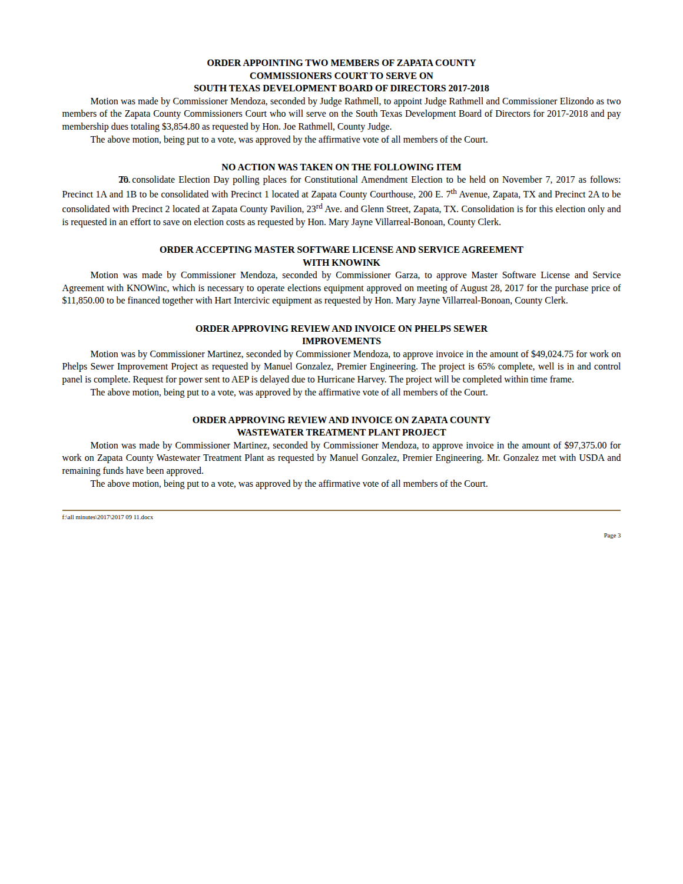Order Appointing Two Members of Zapata County
Commissioners Court to Serve on
South Texas Development Board of Directors 2017-2018
Motion was made by Commissioner Mendoza, seconded by Judge Rathmell, to appoint Judge Rathmell and Commissioner Elizondo as two members of the Zapata County Commissioners Court who will serve on the South Texas Development Board of Directors for 2017-2018 and pay membership dues totaling $3,854.80 as requested by Hon. Joe Rathmell, County Judge.
The above motion, being put to a vote, was approved by the affirmative vote of all members of the Court.
No Action Was Taken on the Following Item
20. To consolidate Election Day polling places for Constitutional Amendment Election to be held on November 7, 2017 as follows: Precinct 1A and 1B to be consolidated with Precinct 1 located at Zapata County Courthouse, 200 E. 7th Avenue, Zapata, TX and Precinct 2A to be consolidated with Precinct 2 located at Zapata County Pavilion, 23rd Ave. and Glenn Street, Zapata, TX. Consolidation is for this election only and is requested in an effort to save on election costs as requested by Hon. Mary Jayne Villarreal-Bonoan, County Clerk.
Order Accepting Master Software License and Service Agreement
with KnowInk
Motion was made by Commissioner Mendoza, seconded by Commissioner Garza, to approve Master Software License and Service Agreement with KNOWinc, which is necessary to operate elections equipment approved on meeting of August 28, 2017 for the purchase price of $11,850.00 to be financed together with Hart Intercivic equipment as requested by Hon. Mary Jayne Villarreal-Bonoan, County Clerk.
Order Approving Review and Invoice on Phelps Sewer
Improvements
Motion was by Commissioner Martinez, seconded by Commissioner Mendoza, to approve invoice in the amount of $49,024.75 for work on Phelps Sewer Improvement Project as requested by Manuel Gonzalez, Premier Engineering. The project is 65% complete, well is in and control panel is complete. Request for power sent to AEP is delayed due to Hurricane Harvey. The project will be completed within time frame.
The above motion, being put to a vote, was approved by the affirmative vote of all members of the Court.
Order Approving Review and Invoice on Zapata County
Wastewater Treatment Plant Project
Motion was made by Commissioner Martinez, seconded by Commissioner Mendoza, to approve invoice in the amount of $97,375.00 for work on Zapata County Wastewater Treatment Plant as requested by Manuel Gonzalez, Premier Engineering. Mr. Gonzalez met with USDA and remaining funds have been approved.
The above motion, being put to a vote, was approved by the affirmative vote of all members of the Court.
f:\all minutes\2017\2017 09 11.docx
Page 3